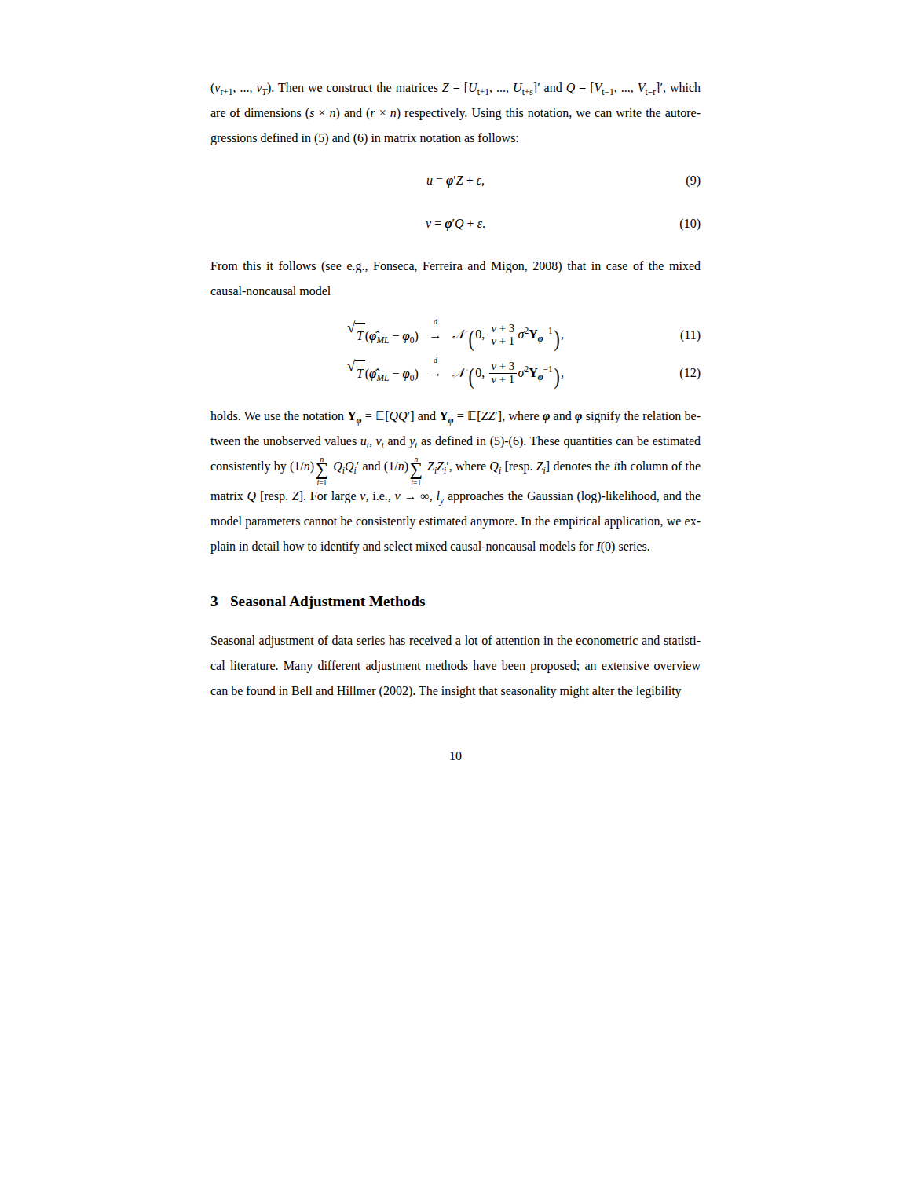(vr+1, ..., vT). Then we construct the matrices Z = [Ut+1, ..., Ut+s]′ and Q = [Vt−1, ..., Vt−r]′, which are of dimensions (s × n) and (r × n) respectively. Using this notation, we can write the autoregressions defined in (5) and (6) in matrix notation as follows:
u = φ′Z + ε,
(9)
v = φ′Q + ε.
(10)
From this it follows (see e.g., Fonseca, Ferreira and Migon, 2008) that in case of the mixed causal-noncausal model
T(φ̂ML − φ0) d→ 𝒩 (0, ν + 3 ν + 1 σ2Υφ−1), (11)
T(φ̂ML − φ0) d→ 𝒩 (0, ν + 3 ν + 1 σ2Υφ−1), (12)
holds. We use the notation Υφ = 𝔼[QQ′] and Υφ = 𝔼[ZZ′], where φ and φ signify the relation between the unobserved values ut, vt and yt as defined in (5)-(6). These quantities can be estimated consistently by (1/n)n∑i=1 QiQi′ and (1/n)n∑i=1 ZiZi′, where Qi [resp. Zi] denotes the ith column of the matrix Q [resp. Z]. For large ν, i.e., ν → ∞, ly approaches the Gaussian (log)-likelihood, and the model parameters cannot be consistently estimated anymore. In the empirical application, we explain in detail how to identify and select mixed causal-noncausal models for I(0) series.
3 Seasonal Adjustment Methods
Seasonal adjustment of data series has received a lot of attention in the econometric and statistical literature. Many different adjustment methods have been proposed; an extensive overview can be found in Bell and Hillmer (2002). The insight that seasonality might alter the legibility
10